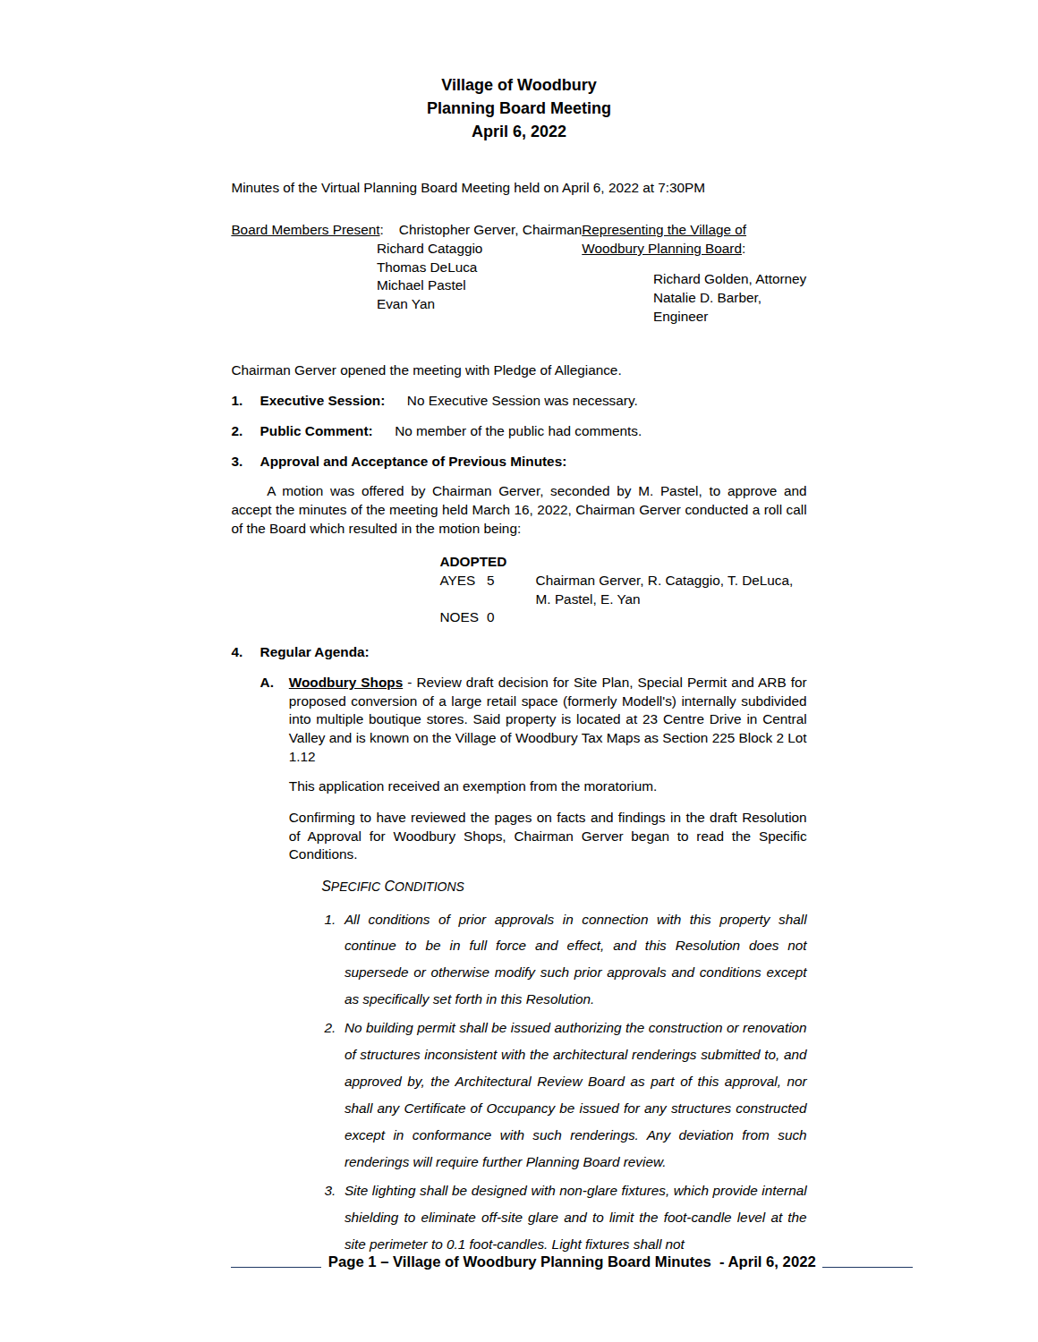Village of Woodbury
Planning Board Meeting
April 6, 2022
Minutes of the Virtual Planning Board Meeting held on April 6, 2022 at 7:30PM
| Board Members Present : Christopher Gerver, Chairman Richard Cataggio Thomas DeLuca Michael Pastel Evan Yan | Representing the Village of Woodbury Planning Board : Richard Golden, Attorney Natalie D. Barber, Engineer |
Chairman Gerver opened the meeting with Pledge of Allegiance.
1.
Executive Session: No Executive Session was necessary.
2.
Public Comment: No member of the public had comments.
3.
Approval and Acceptance of Previous Minutes:
A motion was offered by Chairman Gerver, seconded by M. Pastel, to approve and accept the minutes of the meeting held March 16, 2022, Chairman Gerver conducted a roll call of the Board which resulted in the motion being:
ADOPTED
| AYES | 5 | Chairman Gerver, R. Cataggio, T. DeLuca, M. Pastel, E. Yan |
| NOES | 0 | |
4.
Regular Agenda:
A.
Woodbury Shops - Review draft decision for Site Plan, Special Permit and ARB for proposed conversion of a large retail space (formerly Modell's) internally subdivided into multiple boutique stores. Said property is located at 23 Centre Drive in Central Valley and is known on the Village of Woodbury Tax Maps as Section 225 Block 2 Lot 1.12
This application received an exemption from the moratorium.
Confirming to have reviewed the pages on facts and findings in the draft Resolution of Approval for Woodbury Shops, Chairman Gerver began to read the Specific Conditions.
SPECIFIC CONDITIONS
All conditions of prior approvals in connection with this property shall continue to be in full force and effect, and this Resolution does not supersede or otherwise modify such prior approvals and conditions except as specifically set forth in this Resolution.
No building permit shall be issued authorizing the construction or renovation of structures inconsistent with the architectural renderings submitted to, and approved by, the Architectural Review Board as part of this approval, nor shall any Certificate of Occupancy be issued for any structures constructed except in conformance with such renderings. Any deviation from such renderings will require further Planning Board review.
Site lighting shall be designed with non-glare fixtures, which provide internal shielding to eliminate off-site glare and to limit the foot-candle level at the site perimeter to 0.1 foot-candles. Light fixtures shall not
Page 1 – Village of Woodbury Planning Board Minutes - April 6, 2022